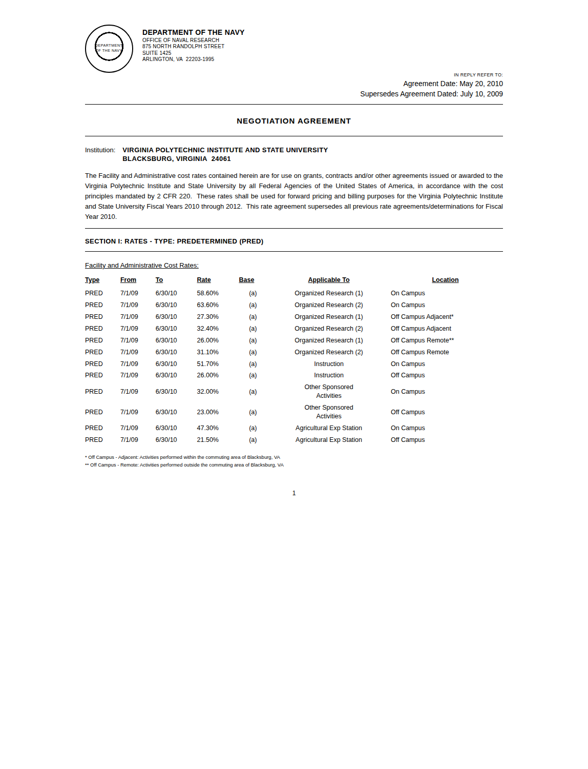DEPARTMENT
OF THE NAVY
DEPARTMENT OF THE NAVY
OFFICE OF NAVAL RESEARCH
875 NORTH RANDOLPH STREET
SUITE 1425
ARLINGTON, VA 22203-1995
IN REPLY REFER TO:
Agreement Date: May 20, 2010
Supersedes Agreement Dated: July 10, 2009
NEGOTIATION AGREEMENT
Institution:
VIRGINIA POLYTECHNIC INSTITUTE AND STATE UNIVERSITY
BLACKSBURG, VIRGINIA 24061
The Facility and Administrative cost rates contained herein are for use on grants, contracts and/or other agreements issued or awarded to the Virginia Polytechnic Institute and State University by all Federal Agencies of the United States of America, in accordance with the cost principles mandated by 2 CFR 220. These rates shall be used for forward pricing and billing purposes for the Virginia Polytechnic Institute and State University Fiscal Years 2010 through 2012. This rate agreement supersedes all previous rate agreements/determinations for Fiscal Year 2010.
SECTION I: RATES - TYPE: PREDETERMINED (PRED)
Facility and Administrative Cost Rates:
| Type | From | To | Rate | Base | Applicable To | Location |
| --- | --- | --- | --- | --- | --- | --- |
| PRED | 7/1/09 | 6/30/10 | 58.60% | (a) | Organized Research (1) | On Campus |
| PRED | 7/1/09 | 6/30/10 | 63.60% | (a) | Organized Research (2) | On Campus |
| PRED | 7/1/09 | 6/30/10 | 27.30% | (a) | Organized Research (1) | Off Campus Adjacent* |
| PRED | 7/1/09 | 6/30/10 | 32.40% | (a) | Organized Research (2) | Off Campus Adjacent |
| PRED | 7/1/09 | 6/30/10 | 26.00% | (a) | Organized Research (1) | Off Campus Remote** |
| PRED | 7/1/09 | 6/30/10 | 31.10% | (a) | Organized Research (2) | Off Campus Remote |
| PRED | 7/1/09 | 6/30/10 | 51.70% | (a) | Instruction | On Campus |
| PRED | 7/1/09 | 6/30/10 | 26.00% | (a) | Instruction | Off Campus |
| PRED | 7/1/09 | 6/30/10 | 32.00% | (a) | Other Sponsored Activities | On Campus |
| PRED | 7/1/09 | 6/30/10 | 23.00% | (a) | Other Sponsored Activities | Off Campus |
| PRED | 7/1/09 | 6/30/10 | 47.30% | (a) | Agricultural Exp Station | On Campus |
| PRED | 7/1/09 | 6/30/10 | 21.50% | (a) | Agricultural Exp Station | Off Campus |
* Off Campus - Adjacent: Activities performed within the commuting area of Blacksburg, VA
** Off Campus - Remote: Activities performed outside the commuting area of Blacksburg, VA
1